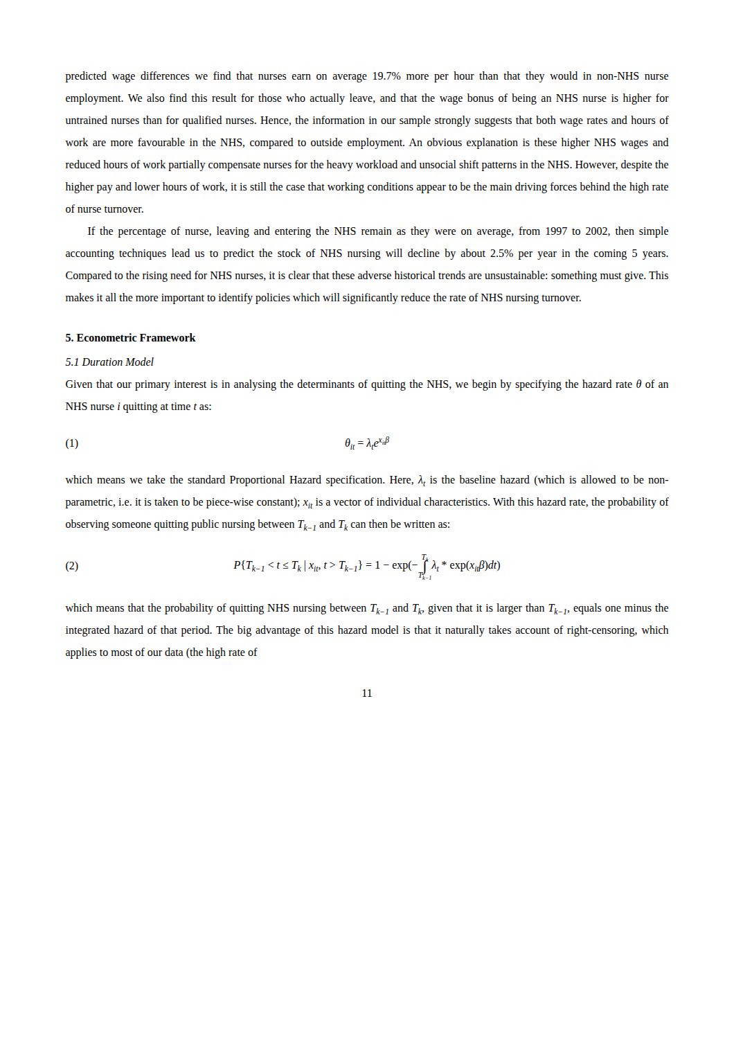predicted wage differences we find that nurses earn on average 19.7% more per hour than that they would in non-NHS nurse employment. We also find this result for those who actually leave, and that the wage bonus of being an NHS nurse is higher for untrained nurses than for qualified nurses. Hence, the information in our sample strongly suggests that both wage rates and hours of work are more favourable in the NHS, compared to outside employment. An obvious explanation is these higher NHS wages and reduced hours of work partially compensate nurses for the heavy workload and unsocial shift patterns in the NHS. However, despite the higher pay and lower hours of work, it is still the case that working conditions appear to be the main driving forces behind the high rate of nurse turnover.
If the percentage of nurse, leaving and entering the NHS remain as they were on average, from 1997 to 2002, then simple accounting techniques lead us to predict the stock of NHS nursing will decline by about 2.5% per year in the coming 5 years. Compared to the rising need for NHS nurses, it is clear that these adverse historical trends are unsustainable: something must give. This makes it all the more important to identify policies which will significantly reduce the rate of NHS nursing turnover.
5. Econometric Framework
5.1 Duration Model
Given that our primary interest is in analysing the determinants of quitting the NHS, we begin by specifying the hazard rate θ of an NHS nurse i quitting at time t as:
(1)
θit = λtexitβ
which means we take the standard Proportional Hazard specification. Here, λt is the baseline hazard (which is allowed to be non-parametric, i.e. it is taken to be piece-wise constant); xit is a vector of individual characteristics. With this hazard rate, the probability of observing someone quitting public nursing between Tk−1 and Tk can then be written as:
(2)
P{Tk−1 < t ≤ Tk | xit, t > Tk−1} = 1 − exp(−Tk
∫
Tk−1 λt * exp(xitβ)dt)
which means that the probability of quitting NHS nursing between Tk−1 and Tk, given that it is larger than Tk−1, equals one minus the integrated hazard of that period. The big advantage of this hazard model is that it naturally takes account of right-censoring, which applies to most of our data (the high rate of
11